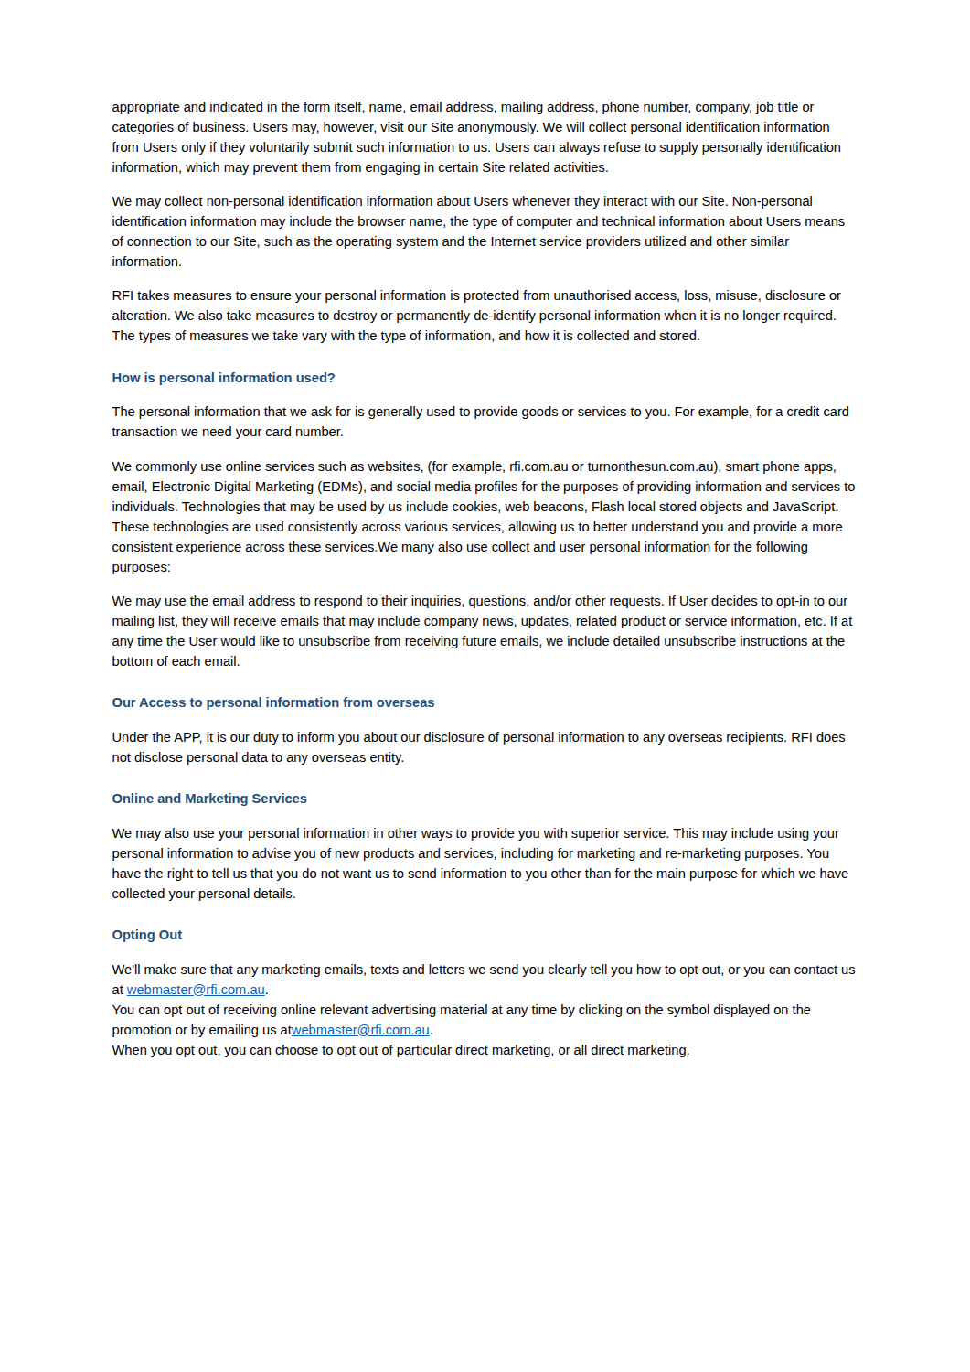appropriate and indicated in the form itself, name, email address, mailing address, phone number, company, job title or categories of business. Users may, however, visit our Site anonymously. We will collect personal identification information from Users only if they voluntarily submit such information to us. Users can always refuse to supply personally identification information, which may prevent them from engaging in certain Site related activities.
We may collect non-personal identification information about Users whenever they interact with our Site. Non-personal identification information may include the browser name, the type of computer and technical information about Users means of connection to our Site, such as the operating system and the Internet service providers utilized and other similar information.
RFI takes measures to ensure your personal information is protected from unauthorised access, loss, misuse, disclosure or alteration. We also take measures to destroy or permanently de-identify personal information when it is no longer required. The types of measures we take vary with the type of information, and how it is collected and stored.
How is personal information used?
The personal information that we ask for is generally used to provide goods or services to you. For example, for a credit card transaction we need your card number.
We commonly use online services such as websites, (for example, rfi.com.au or turnonthesun.com.au), smart phone apps, email, Electronic Digital Marketing (EDMs), and social media profiles for the purposes of providing information and services to individuals. Technologies that may be used by us include cookies, web beacons, Flash local stored objects and JavaScript. These technologies are used consistently across various services, allowing us to better understand you and provide a more consistent experience across these services.We many also use collect and user personal information for the following purposes:
We may use the email address to respond to their inquiries, questions, and/or other requests. If User decides to opt-in to our mailing list, they will receive emails that may include company news, updates, related product or service information, etc. If at any time the User would like to unsubscribe from receiving future emails, we include detailed unsubscribe instructions at the bottom of each email.
Our Access to personal information from overseas
Under the APP, it is our duty to inform you about our disclosure of personal information to any overseas recipients. RFI does not disclose personal data to any overseas entity.
Online and Marketing Services
We may also use your personal information in other ways to provide you with superior service. This may include using your personal information to advise you of new products and services, including for marketing and re-marketing purposes. You have the right to tell us that you do not want us to send information to you other than for the main purpose for which we have collected your personal details.
Opting Out
We'll make sure that any marketing emails, texts and letters we send you clearly tell you how to opt out, or you can contact us at webmaster@rfi.com.au.
You can opt out of receiving online relevant advertising material at any time by clicking on the symbol displayed on the promotion or by emailing us atwebmaster@rfi.com.au.
When you opt out, you can choose to opt out of particular direct marketing, or all direct marketing.